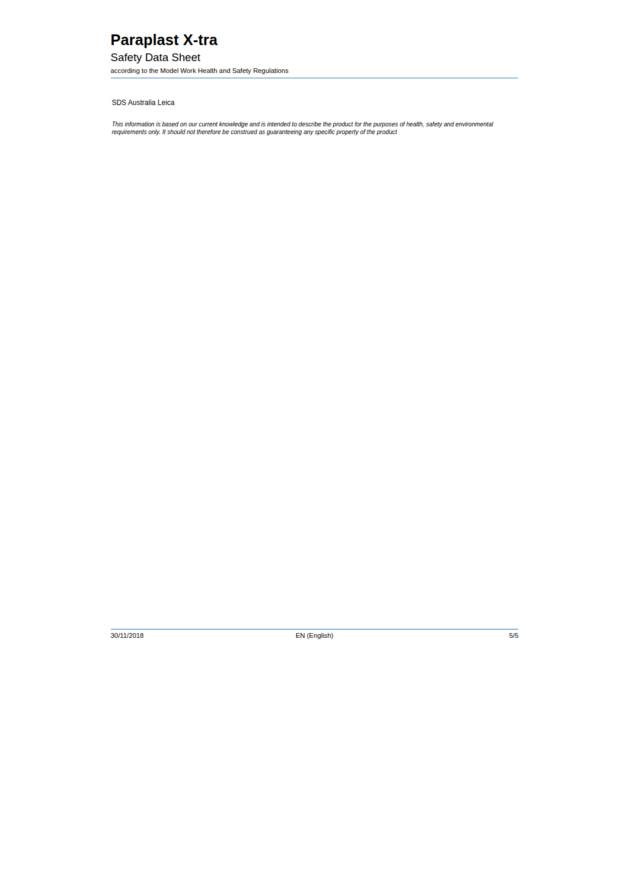Paraplast X-tra
Safety Data Sheet
according to the Model Work Health and Safety Regulations
SDS Australia Leica
This information is based on our current knowledge and is intended to describe the product for the purposes of health, safety and environmental requirements only. It should not therefore be construed as guaranteeing any specific property of the product
30/11/2018
EN (English)
5/5